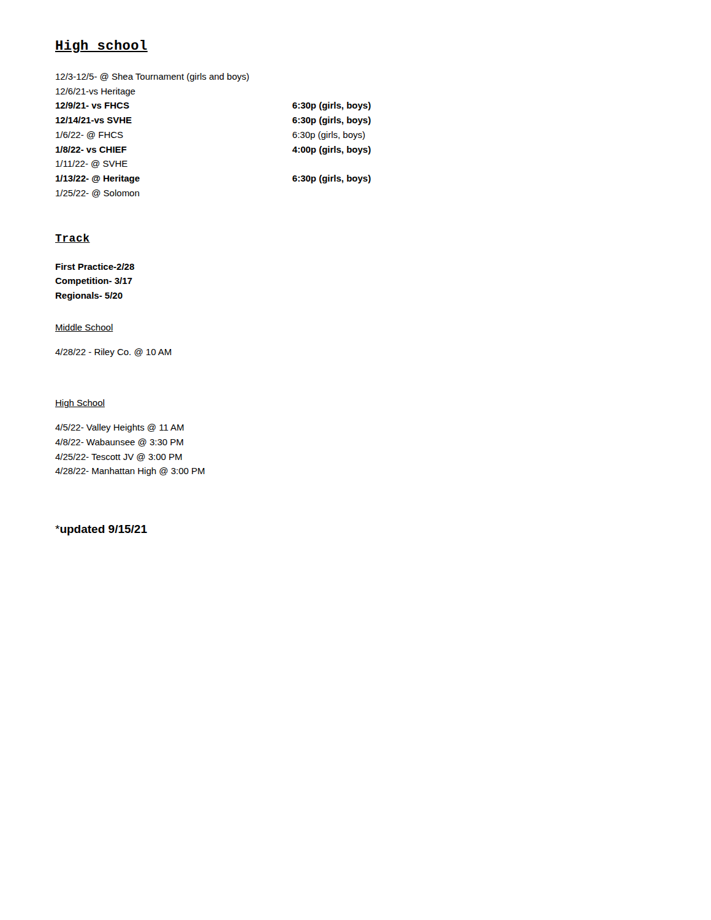High school
| 12/3-12/5- @ Shea Tournament (girls and boys) | |
| 12/6/21-vs Heritage | |
| 12/9/21- vs FHCS | 6:30p (girls, boys) |
| 12/14/21-vs SVHE | 6:30p (girls, boys) |
| 1/6/22- @ FHCS | 6:30p (girls, boys) |
| 1/8/22- vs CHIEF | 4:00p (girls, boys) |
| 1/11/22- @ SVHE | |
| 1/13/22- @ Heritage | 6:30p (girls, boys) |
| 1/25/22- @ Solomon | |
Track
First Practice-2/28
Competition- 3/17
Regionals- 5/20
Middle School
4/28/22 - Riley Co. @ 10 AM
High School
4/5/22- Valley Heights @ 11 AM
4/8/22- Wabaunsee @ 3:30 PM
4/25/22- Tescott JV @ 3:00 PM
4/28/22- Manhattan High @ 3:00 PM
*updated 9/15/21